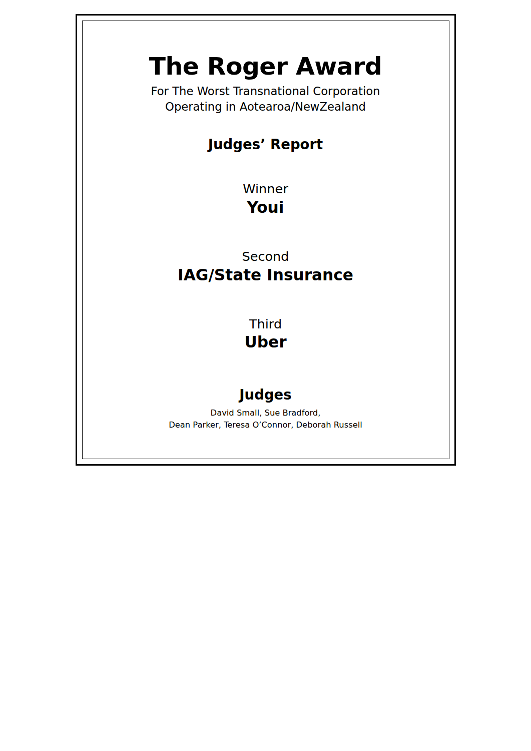The Roger Award
For The Worst Transnational Corporation
Operating in Aotearoa/NewZealand
Judges’ Report
Winner
Youi
Second
IAG/State Insurance
Third
Uber
Judges
David Small, Sue Bradford,
Dean Parker, Teresa O’Connor, Deborah Russell